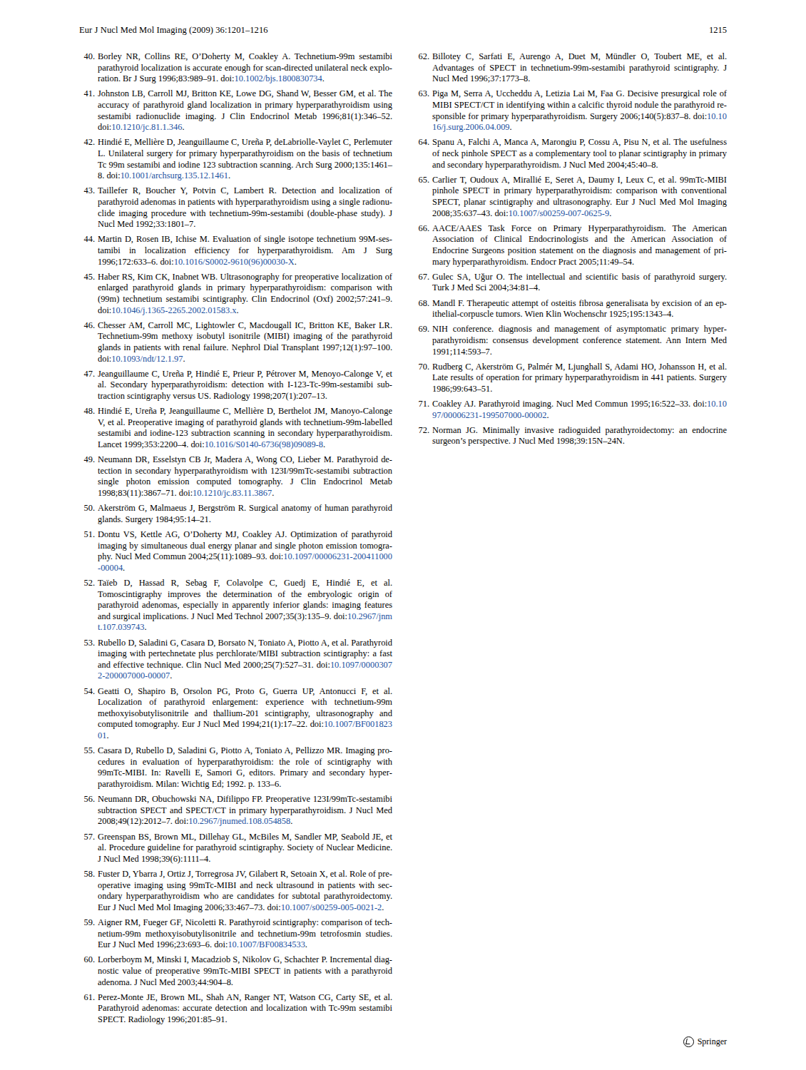Eur J Nucl Med Mol Imaging (2009) 36:1201–1216
1215
40. Borley NR, Collins RE, O’Doherty M, Coakley A. Technetium-99m sestamibi parathyroid localization is accurate enough for scan-directed unilateral neck exploration. Br J Surg 1996;83:989–91. doi:10.1002/bjs.1800830734.
41. Johnston LB, Carroll MJ, Britton KE, Lowe DG, Shand W, Besser GM, et al. The accuracy of parathyroid gland localization in primary hyperparathyroidism using sestamibi radionuclide imaging. J Clin Endocrinol Metab 1996;81(1):346–52. doi:10.1210/jc.81.1.346.
42. Hindié E, Mellière D, Jeanguillaume C, Ureña P, deLabriolle-Vaylet C, Perlemuter L. Unilateral surgery for primary hyperparathyroidism on the basis of technetium Tc 99m sestamibi and iodine 123 subtraction scanning. Arch Surg 2000;135:1461–8. doi:10.1001/archsurg.135.12.1461.
43. Taillefer R, Boucher Y, Potvin C, Lambert R. Detection and localization of parathyroid adenomas in patients with hyperparathyroidism using a single radionuclide imaging procedure with technetium-99m-sestamibi (double-phase study). J Nucl Med 1992;33:1801–7.
44. Martin D, Rosen IB, Ichise M. Evaluation of single isotope technetium 99M-sestamibi in localization efficiency for hyperparathyroidism. Am J Surg 1996;172:633–6. doi:10.1016/S0002-9610(96)00030-X.
45. Haber RS, Kim CK, Inabnet WB. Ultrasonography for preoperative localization of enlarged parathyroid glands in primary hyperparathyroidism: comparison with (99m) technetium sestamibi scintigraphy. Clin Endocrinol (Oxf) 2002;57:241–9. doi:10.1046/j.1365-2265.2002.01583.x.
46. Chesser AM, Carroll MC, Lightowler C, Macdougall IC, Britton KE, Baker LR. Technetium-99m methoxy isobutyl isonitrile (MIBI) imaging of the parathyroid glands in patients with renal failure. Nephrol Dial Transplant 1997;12(1):97–100. doi:10.1093/ndt/12.1.97.
47. Jeanguillaume C, Ureña P, Hindié E, Prieur P, Pétrover M, Menoyo-Calonge V, et al. Secondary hyperparathyroidism: detection with I-123-Tc-99m-sestamibi subtraction scintigraphy versus US. Radiology 1998;207(1):207–13.
48. Hindié E, Ureña P, Jeanguillaume C, Mellière D, Berthelot JM, Manoyo-Calonge V, et al. Preoperative imaging of parathyroid glands with technetium-99m-labelled sestamibi and iodine-123 subtraction scanning in secondary hyperparathyroidism. Lancet 1999;353:2200–4. doi:10.1016/S0140-6736(98)09089-8.
49. Neumann DR, Esselstyn CB Jr, Madera A, Wong CO, Lieber M. Parathyroid detection in secondary hyperparathyroidism with 123I/99mTc-sestamibi subtraction single photon emission computed tomography. J Clin Endocrinol Metab 1998;83(11):3867–71. doi:10.1210/jc.83.11.3867.
50. Akerström G, Malmaeus J, Bergström R. Surgical anatomy of human parathyroid glands. Surgery 1984;95:14–21.
51. Dontu VS, Kettle AG, O’Doherty MJ, Coakley AJ. Optimization of parathyroid imaging by simultaneous dual energy planar and single photon emission tomography. Nucl Med Commun 2004;25(11):1089–93. doi:10.1097/00006231-200411000-00004.
52. Taïeb D, Hassad R, Sebag F, Colavolpe C, Guedj E, Hindié E, et al. Tomoscintigraphy improves the determination of the embryologic origin of parathyroid adenomas, especially in apparently inferior glands: imaging features and surgical implications. J Nucl Med Technol 2007;35(3):135–9. doi:10.2967/jnmt.107.039743.
53. Rubello D, Saladini G, Casara D, Borsato N, Toniato A, Piotto A, et al. Parathyroid imaging with pertechnetate plus perchlorate/MIBI subtraction scintigraphy: a fast and effective technique. Clin Nucl Med 2000;25(7):527–31. doi:10.1097/00003072-200007000-00007.
54. Geatti O, Shapiro B, Orsolon PG, Proto G, Guerra UP, Antonucci F, et al. Localization of parathyroid enlargement: experience with technetium-99m methoxyisobutylisonitrile and thallium-201 scintigraphy, ultrasonography and computed tomography. Eur J Nucl Med 1994;21(1):17–22. doi:10.1007/BF00182301.
55. Casara D, Rubello D, Saladini G, Piotto A, Toniato A, Pellizzo MR. Imaging procedures in evaluation of hyperparathyroidism: the role of scintigraphy with 99mTc-MIBI. In: Ravelli E, Samori G, editors. Primary and secondary hyperparathyroidism. Milan: Wichtig Ed; 1992. p. 133–6.
56. Neumann DR, Obuchowski NA, Difilippo FP. Preoperative 123I/99mTc-sestamibi subtraction SPECT and SPECT/CT in primary hyperparathyroidism. J Nucl Med 2008;49(12):2012–7. doi:10.2967/jnumed.108.054858.
57. Greenspan BS, Brown ML, Dillehay GL, McBiles M, Sandler MP, Seabold JE, et al. Procedure guideline for parathyroid scintigraphy. Society of Nuclear Medicine. J Nucl Med 1998;39(6):1111–4.
58. Fuster D, Ybarra J, Ortiz J, Torregrosa JV, Gilabert R, Setoain X, et al. Role of pre-operative imaging using 99mTc-MIBI and neck ultrasound in patients with secondary hyperparathyroidism who are candidates for subtotal parathyroidectomy. Eur J Nucl Med Mol Imaging 2006;33:467–73. doi:10.1007/s00259-005-0021-2.
59. Aigner RM, Fueger GF, Nicoletti R. Parathyroid scintigraphy: comparison of technetium-99m methoxyisobutylisonitrile and technetium-99m tetrofosmin studies. Eur J Nucl Med 1996;23:693–6. doi:10.1007/BF00834533.
60. Lorberboym M, Minski I, Macadziob S, Nikolov G, Schachter P. Incremental diagnostic value of preoperative 99mTc-MIBI SPECT in patients with a parathyroid adenoma. J Nucl Med 2003;44:904–8.
61. Perez-Monte JE, Brown ML, Shah AN, Ranger NT, Watson CG, Carty SE, et al. Parathyroid adenomas: accurate detection and localization with Tc-99m sestamibi SPECT. Radiology 1996;201:85–91.
62. Billotey C, Sarfati E, Aurengo A, Duet M, Mündler O, Toubert ME, et al. Advantages of SPECT in technetium-99m-sestamibi parathyroid scintigraphy. J Nucl Med 1996;37:1773–8.
63. Piga M, Serra A, Uccheddu A, Letizia Lai M, Faa G. Decisive presurgical role of MIBI SPECT/CT in identifying within a calcific thyroid nodule the parathyroid responsible for primary hyperparathyroidism. Surgery 2006;140(5):837–8. doi:10.1016/j.surg.2006.04.009.
64. Spanu A, Falchi A, Manca A, Marongiu P, Cossu A, Pisu N, et al. The usefulness of neck pinhole SPECT as a complementary tool to planar scintigraphy in primary and secondary hyperparathyroidism. J Nucl Med 2004;45:40–8.
65. Carlier T, Oudoux A, Mirallié E, Seret A, Daumy I, Leux C, et al. 99mTc-MIBI pinhole SPECT in primary hyperparathyroidism: comparison with conventional SPECT, planar scintigraphy and ultrasonography. Eur J Nucl Med Mol Imaging 2008;35:637–43. doi:10.1007/s00259-007-0625-9.
66. AACE/AAES Task Force on Primary Hyperparathyroidism. The American Association of Clinical Endocrinologists and the American Association of Endocrine Surgeons position statement on the diagnosis and management of primary hyperparathyroidism. Endocr Pract 2005;11:49–54.
67. Gulec SA, Uğur O. The intellectual and scientific basis of parathyroid surgery. Turk J Med Sci 2004;34:81–4.
68. Mandl F. Therapeutic attempt of osteitis fibrosa generalisata by excision of an epithelial-corpuscle tumors. Wien Klin Wochenschr 1925;195:1343–4.
69. NIH conference. diagnosis and management of asymptomatic primary hyperparathyroidism: consensus development conference statement. Ann Intern Med 1991;114:593–7.
70. Rudberg C, Akerström G, Palmér M, Ljunghall S, Adami HO, Johansson H, et al. Late results of operation for primary hyperparathyroidism in 441 patients. Surgery 1986;99:643–51.
71. Coakley AJ. Parathyroid imaging. Nucl Med Commun 1995;16:522–33. doi:10.1097/00006231-199507000-00002.
72. Norman JG. Minimally invasive radioguided parathyroidectomy: an endocrine surgeon’s perspective. J Nucl Med 1998;39:15N–24N.
Springer